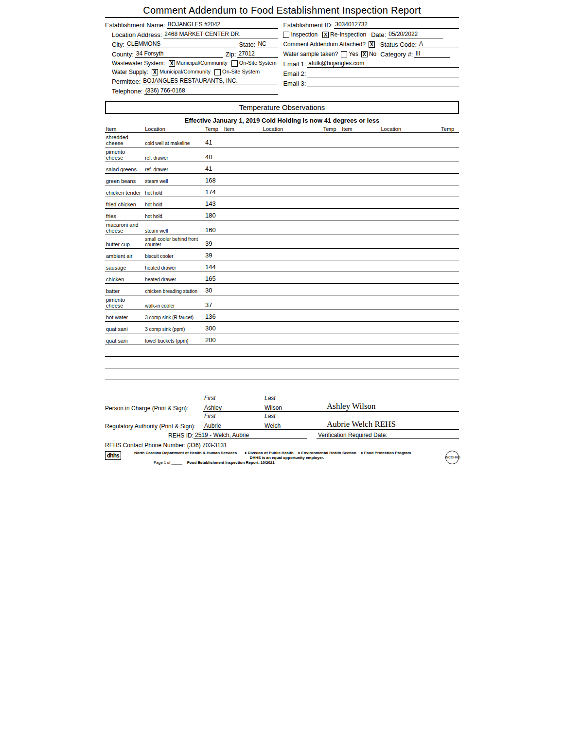Comment Addendum to Food Establishment Inspection Report
Establishment Name: BOJANGLES #2042
Location Address: 2468 MARKET CENTER DR.
City: CLEMMONS State: NC
County: 34 Forsyth Zip: 27012
Wastewater System: XMunicipal/Community On-Site System
Water Supply: XMunicipal/Community On-Site System
Permittee: BOJANGLES RESTAURANTS, INC.
Telephone: (336) 766-0168
Establishment ID: 3034012732
Inspection XRe-Inspection Date: 05/20/2022
Comment Addendum Attached? X Status Code: A
Water sample taken? Yes XNo Category #: III
Email 1: afulk@bojangles.com
Email 2:
Email 3:
Temperature Observations
Effective January 1, 2019 Cold Holding is now 41 degrees or less
| Item | Location | Temp | Item | Location | Temp | Item | Location | Temp |
| --- | --- | --- | --- | --- | --- | --- | --- | --- |
| shredded cheese | cold well at makeline | 41 | | | | | | |
| pimento cheese | ref. drawer | 40 | | | | | | |
| salad greens | ref. drawer | 41 | | | | | | |
| green beans | steam well | 168 | | | | | | |
| chicken tender | hot hold | 174 | | | | | | |
| fried chicken | hot hold | 143 | | | | | | |
| fries | hot hold | 180 | | | | | | |
| macaroni and cheese | steam well | 160 | | | | | | |
| butter cup | small cooler behind front counter | 39 | | | | | | |
| ambient air | biscuit cooler | 39 | | | | | | |
| sausage | heated drawer | 144 | | | | | | |
| chicken | heated drawer | 165 | | | | | | |
| batter | chicken breading station | 30 | | | | | | |
| pimento cheese | walk-in cooler | 37 | | | | | | |
| hot water | 3 comp sink (R faucet) | 136 | | | | | | |
| quat sani | 3 comp sink (ppm) | 300 | | | | | | |
| quat sani | towel buckets (ppm) | 200 | | | | | | |
First
Last
Person in Charge (Print & Sign):
Ashley
Wilson
Ashley Wilson
First
Last
Regulatory Authority (Print & Sign):
Aubrie
Welch
Aubrie Welch REHS
REHS ID: 2519 - Welch, Aubrie Verification Required Date:
REHS Contact Phone Number: (336) 703-3131
dhhs
North Carolina Department of Health & Human Services ● Division of Public Health ● Environmental Health Section ● Food Protection Program
DHHS is an equal opportunity employer.
Page 1 of _____ Food Establishment Inspection Report, 10/2021
NCDHHS